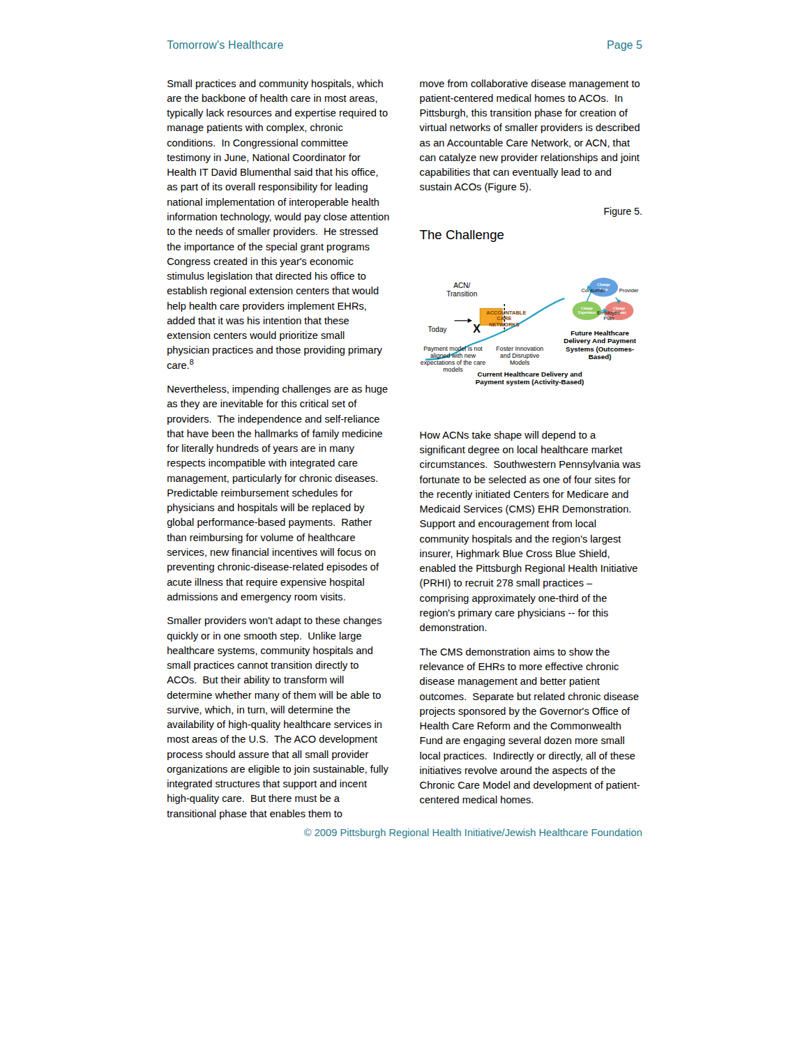Tomorrow's Healthcare Page 5
Small practices and community hospitals, which are the backbone of health care in most areas, typically lack resources and expertise required to manage patients with complex, chronic conditions. In Congressional committee testimony in June, National Coordinator for Health IT David Blumenthal said that his office, as part of its overall responsibility for leading national implementation of interoperable health information technology, would pay close attention to the needs of smaller providers. He stressed the importance of the special grant programs Congress created in this year's economic stimulus legislation that directed his office to establish regional extension centers that would help health care providers implement EHRs, added that it was his intention that these extension centers would prioritize small physician practices and those providing primary care.8
Nevertheless, impending challenges are as huge as they are inevitable for this critical set of providers. The independence and self-reliance that have been the hallmarks of family medicine for literally hundreds of years are in many respects incompatible with integrated care management, particularly for chronic diseases. Predictable reimbursement schedules for physicians and hospitals will be replaced by global performance-based payments. Rather than reimbursing for volume of healthcare services, new financial incentives will focus on preventing chronic-disease-related episodes of acute illness that require expensive hospital admissions and emergency room visits.
Smaller providers won't adapt to these changes quickly or in one smooth step. Unlike large healthcare systems, community hospitals and small practices cannot transition directly to ACOs. But their ability to transform will determine whether many of them will be able to survive, which, in turn, will determine the availability of high-quality healthcare services in most areas of the U.S. The ACO development process should assure that all small provider organizations are eligible to join sustainable, fully integrated structures that support and incent high-quality care. But there must be a transitional phase that enables them to
move from collaborative disease management to patient-centered medical homes to ACOs. In Pittsburgh, this transition phase for creation of virtual networks of smaller providers is described as an Accountable Care Network, or ACN, that can catalyze new provider relationships and joint capabilities that can eventually lead to and sustain ACOs (Figure 5).
Figure 5.
The Challenge
Change Care Change Experience Change Payment
ACN/
Transition
Today
X
ACCOUNTABLE
CARE NETWORKS
Payment model is not aligned with new expectations of the care models
Foster Innovation and Disruptive Models
Current Healthcare Delivery and Payment system (Activity-Based)
Future Healthcare Delivery And Payment Systems (Outcomes-Based)
Consumer
Provider
Employer/
Plan
How ACNs take shape will depend to a significant degree on local healthcare market circumstances. Southwestern Pennsylvania was fortunate to be selected as one of four sites for the recently initiated Centers for Medicare and Medicaid Services (CMS) EHR Demonstration. Support and encouragement from local community hospitals and the region's largest insurer, Highmark Blue Cross Blue Shield, enabled the Pittsburgh Regional Health Initiative (PRHI) to recruit 278 small practices – comprising approximately one-third of the region's primary care physicians -- for this demonstration.
The CMS demonstration aims to show the relevance of EHRs to more effective chronic disease management and better patient outcomes. Separate but related chronic disease projects sponsored by the Governor's Office of Health Care Reform and the Commonwealth Fund are engaging several dozen more small local practices. Indirectly or directly, all of these initiatives revolve around the aspects of the Chronic Care Model and development of patient-centered medical homes.
© 2009 Pittsburgh Regional Health Initiative/Jewish Healthcare Foundation